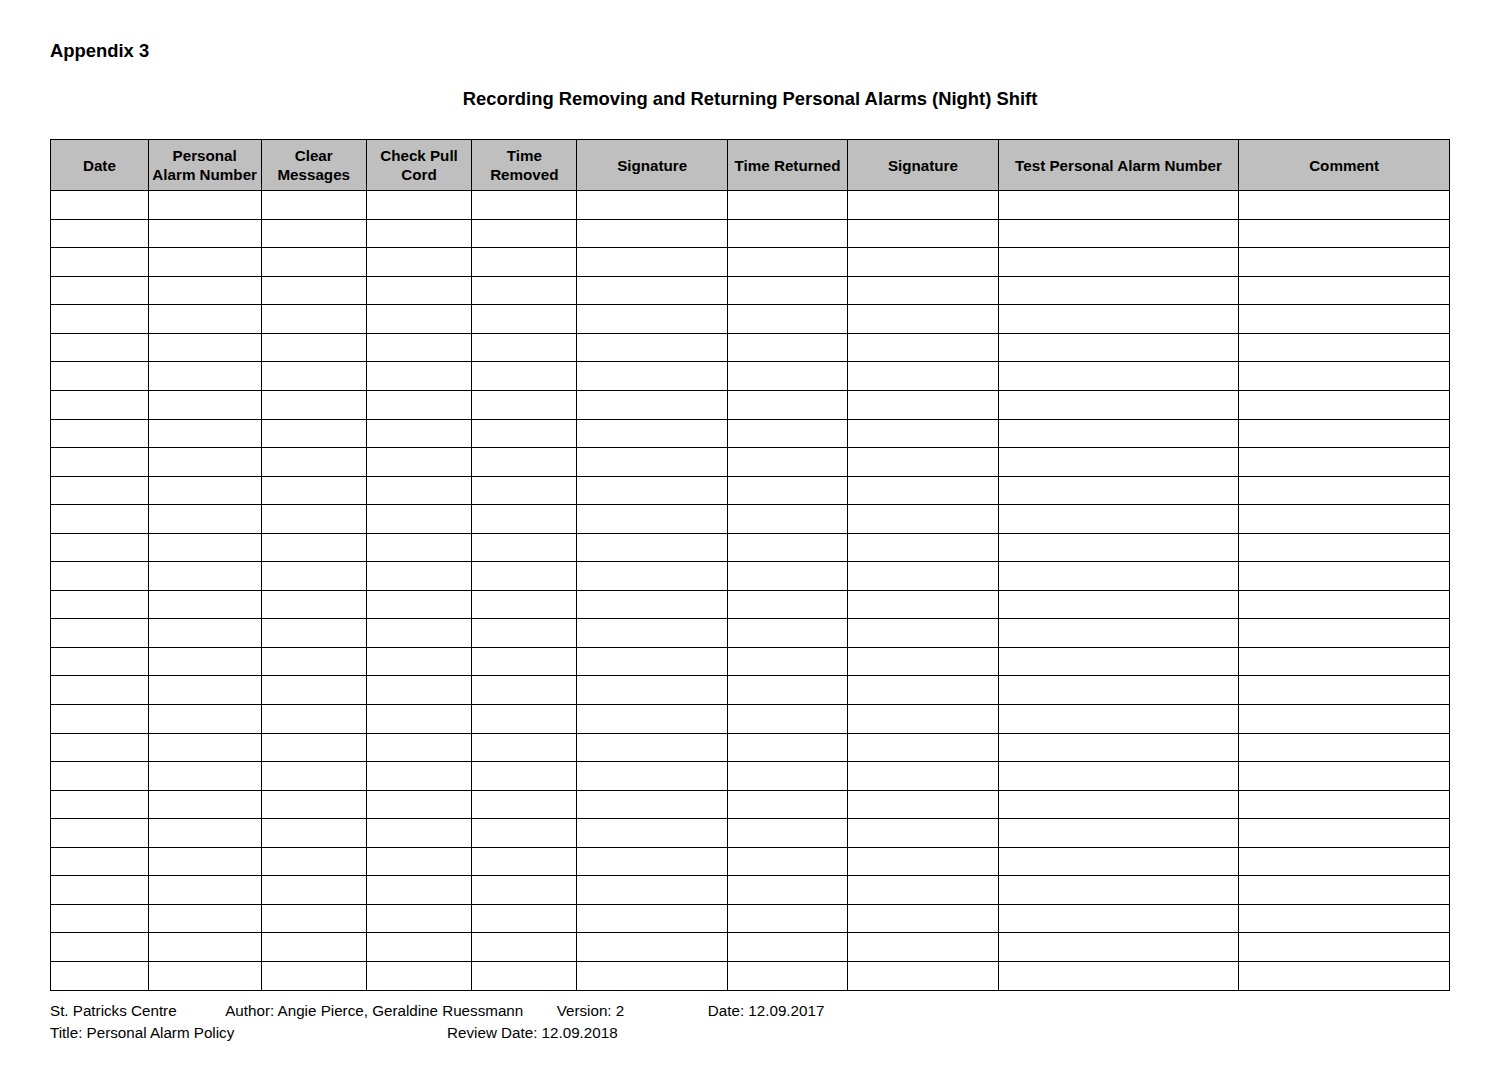Appendix 3
Recording Removing and Returning Personal Alarms (Night) Shift
| Date | Personal Alarm Number | Clear Messages | Check Pull Cord | Time Removed | Signature | Time Returned | Signature | Test Personal Alarm Number | Comment |
| --- | --- | --- | --- | --- | --- | --- | --- | --- | --- |
St. Patricks Centre Author: Angie Pierce, Geraldine Ruessmann Version: 2 Date: 12.09.2017
Title: Personal Alarm Policy Review Date: 12.09.2018